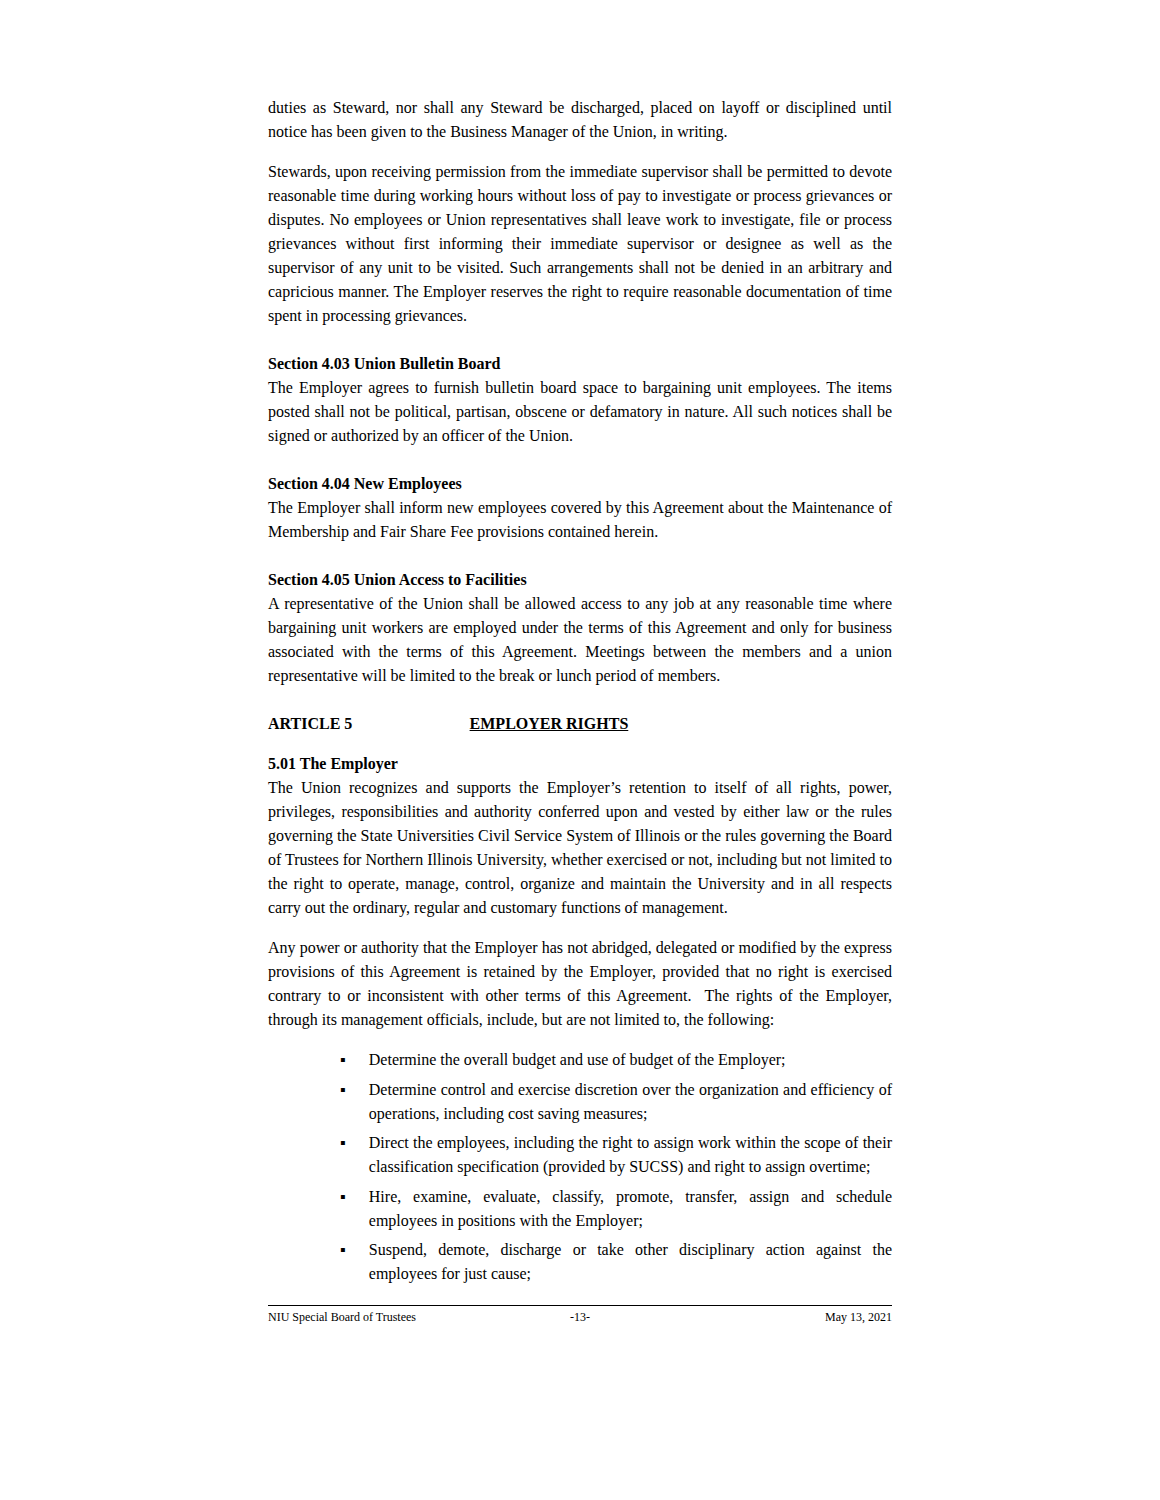duties as Steward, nor shall any Steward be discharged, placed on layoff or disciplined until notice has been given to the Business Manager of the Union, in writing.
Stewards, upon receiving permission from the immediate supervisor shall be permitted to devote reasonable time during working hours without loss of pay to investigate or process grievances or disputes. No employees or Union representatives shall leave work to investigate, file or process grievances without first informing their immediate supervisor or designee as well as the supervisor of any unit to be visited. Such arrangements shall not be denied in an arbitrary and capricious manner. The Employer reserves the right to require reasonable documentation of time spent in processing grievances.
Section 4.03 Union Bulletin Board
The Employer agrees to furnish bulletin board space to bargaining unit employees. The items posted shall not be political, partisan, obscene or defamatory in nature. All such notices shall be signed or authorized by an officer of the Union.
Section 4.04 New Employees
The Employer shall inform new employees covered by this Agreement about the Maintenance of Membership and Fair Share Fee provisions contained herein.
Section 4.05 Union Access to Facilities
A representative of the Union shall be allowed access to any job at any reasonable time where bargaining unit workers are employed under the terms of this Agreement and only for business associated with the terms of this Agreement. Meetings between the members and a union representative will be limited to the break or lunch period of members.
ARTICLE 5 EMPLOYER RIGHTS
5.01 The Employer
The Union recognizes and supports the Employer’s retention to itself of all rights, power, privileges, responsibilities and authority conferred upon and vested by either law or the rules governing the State Universities Civil Service System of Illinois or the rules governing the Board of Trustees for Northern Illinois University, whether exercised or not, including but not limited to the right to operate, manage, control, organize and maintain the University and in all respects carry out the ordinary, regular and customary functions of management.
Any power or authority that the Employer has not abridged, delegated or modified by the express provisions of this Agreement is retained by the Employer, provided that no right is exercised contrary to or inconsistent with other terms of this Agreement. The rights of the Employer, through its management officials, include, but are not limited to, the following:
Determine the overall budget and use of budget of the Employer;
Determine control and exercise discretion over the organization and efficiency of operations, including cost saving measures;
Direct the employees, including the right to assign work within the scope of their classification specification (provided by SUCSS) and right to assign overtime;
Hire, examine, evaluate, classify, promote, transfer, assign and schedule employees in positions with the Employer;
Suspend, demote, discharge or take other disciplinary action against the employees for just cause;
NIU Special Board of Trustees
-13-
May 13, 2021